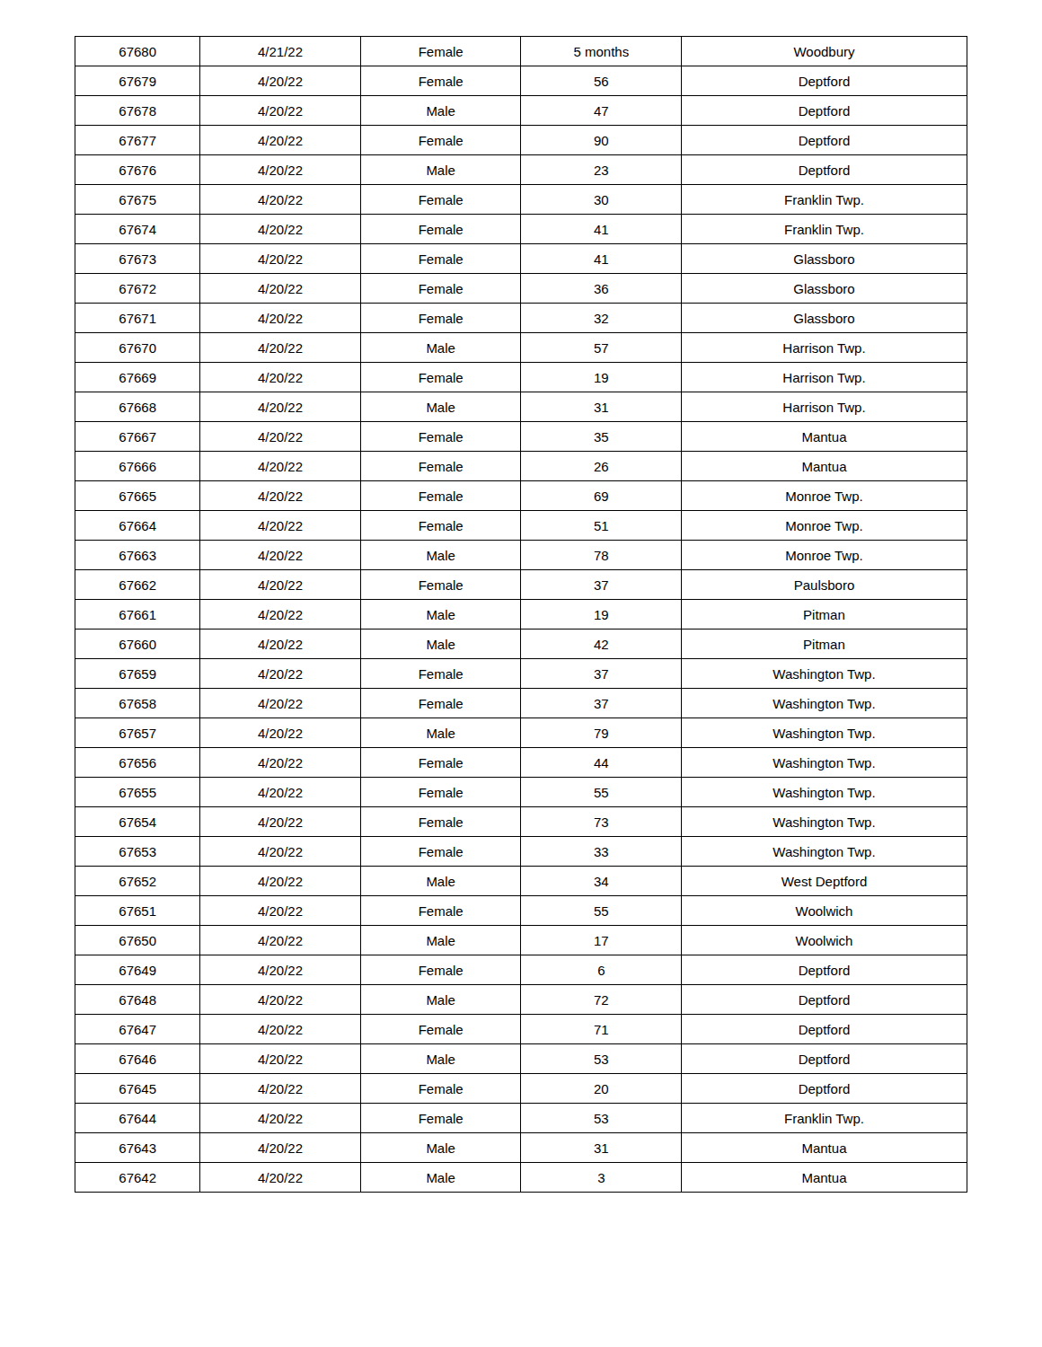| 67680 | 4/21/22 | Female | 5 months | Woodbury |
| 67679 | 4/20/22 | Female | 56 | Deptford |
| 67678 | 4/20/22 | Male | 47 | Deptford |
| 67677 | 4/20/22 | Female | 90 | Deptford |
| 67676 | 4/20/22 | Male | 23 | Deptford |
| 67675 | 4/20/22 | Female | 30 | Franklin Twp. |
| 67674 | 4/20/22 | Female | 41 | Franklin Twp. |
| 67673 | 4/20/22 | Female | 41 | Glassboro |
| 67672 | 4/20/22 | Female | 36 | Glassboro |
| 67671 | 4/20/22 | Female | 32 | Glassboro |
| 67670 | 4/20/22 | Male | 57 | Harrison Twp. |
| 67669 | 4/20/22 | Female | 19 | Harrison Twp. |
| 67668 | 4/20/22 | Male | 31 | Harrison Twp. |
| 67667 | 4/20/22 | Female | 35 | Mantua |
| 67666 | 4/20/22 | Female | 26 | Mantua |
| 67665 | 4/20/22 | Female | 69 | Monroe Twp. |
| 67664 | 4/20/22 | Female | 51 | Monroe Twp. |
| 67663 | 4/20/22 | Male | 78 | Monroe Twp. |
| 67662 | 4/20/22 | Female | 37 | Paulsboro |
| 67661 | 4/20/22 | Male | 19 | Pitman |
| 67660 | 4/20/22 | Male | 42 | Pitman |
| 67659 | 4/20/22 | Female | 37 | Washington Twp. |
| 67658 | 4/20/22 | Female | 37 | Washington Twp. |
| 67657 | 4/20/22 | Male | 79 | Washington Twp. |
| 67656 | 4/20/22 | Female | 44 | Washington Twp. |
| 67655 | 4/20/22 | Female | 55 | Washington Twp. |
| 67654 | 4/20/22 | Female | 73 | Washington Twp. |
| 67653 | 4/20/22 | Female | 33 | Washington Twp. |
| 67652 | 4/20/22 | Male | 34 | West Deptford |
| 67651 | 4/20/22 | Female | 55 | Woolwich |
| 67650 | 4/20/22 | Male | 17 | Woolwich |
| 67649 | 4/20/22 | Female | 6 | Deptford |
| 67648 | 4/20/22 | Male | 72 | Deptford |
| 67647 | 4/20/22 | Female | 71 | Deptford |
| 67646 | 4/20/22 | Male | 53 | Deptford |
| 67645 | 4/20/22 | Female | 20 | Deptford |
| 67644 | 4/20/22 | Female | 53 | Franklin Twp. |
| 67643 | 4/20/22 | Male | 31 | Mantua |
| 67642 | 4/20/22 | Male | 3 | Mantua |